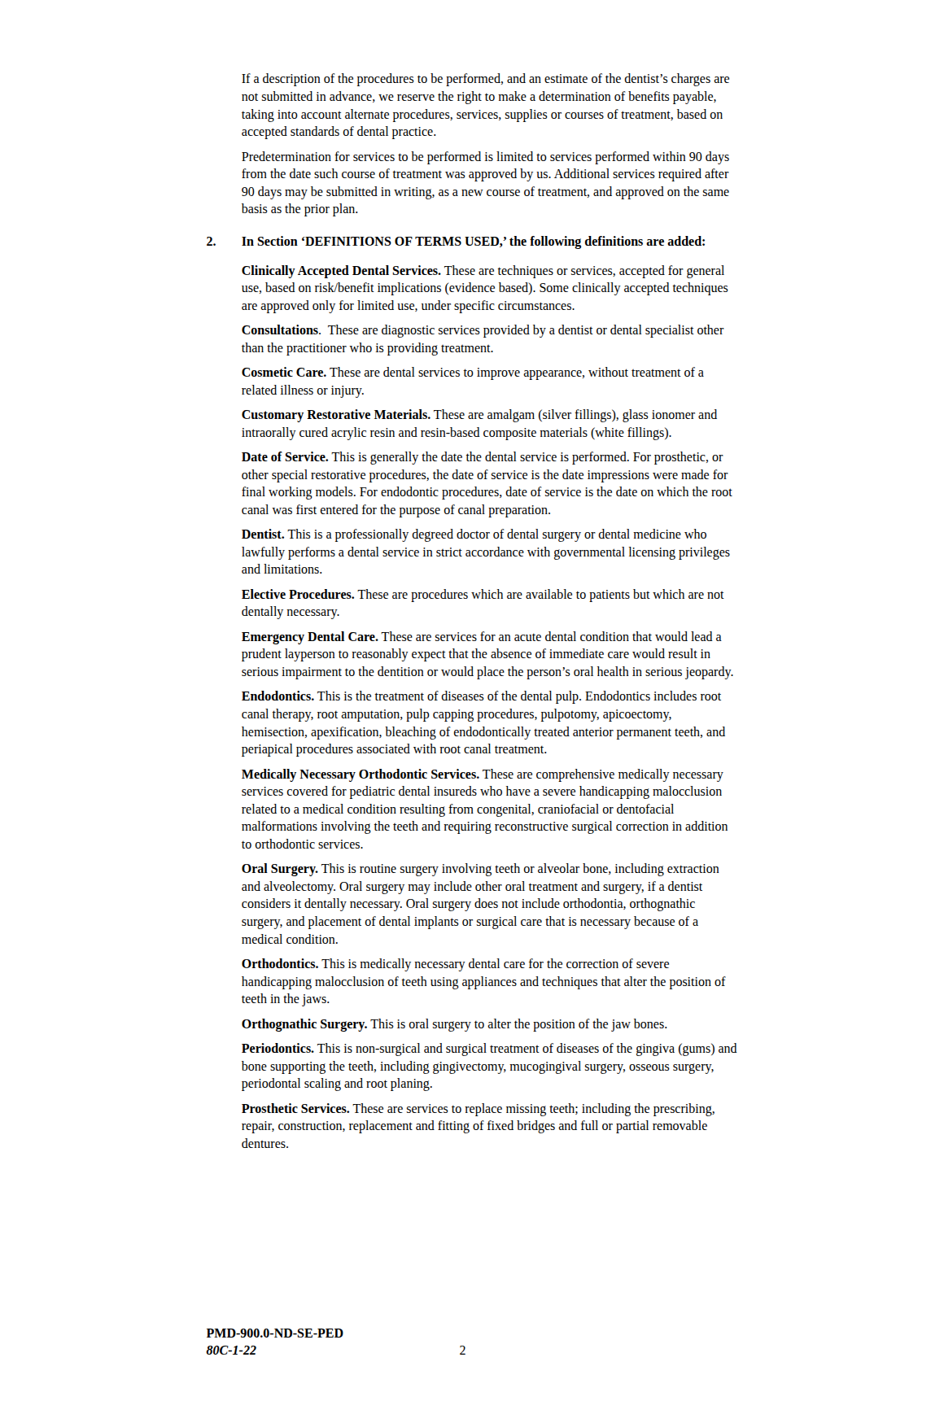If a description of the procedures to be performed, and an estimate of the dentist’s charges are not submitted in advance, we reserve the right to make a determination of benefits payable, taking into account alternate procedures, services, supplies or courses of treatment, based on accepted standards of dental practice.
Predetermination for services to be performed is limited to services performed within 90 days from the date such course of treatment was approved by us. Additional services required after 90 days may be submitted in writing, as a new course of treatment, and approved on the same basis as the prior plan.
2. In Section ‘DEFINITIONS OF TERMS USED,’ the following definitions are added:
Clinically Accepted Dental Services. These are techniques or services, accepted for general use, based on risk/benefit implications (evidence based). Some clinically accepted techniques are approved only for limited use, under specific circumstances.
Consultations. These are diagnostic services provided by a dentist or dental specialist other than the practitioner who is providing treatment.
Cosmetic Care. These are dental services to improve appearance, without treatment of a related illness or injury.
Customary Restorative Materials. These are amalgam (silver fillings), glass ionomer and intraorally cured acrylic resin and resin-based composite materials (white fillings).
Date of Service. This is generally the date the dental service is performed. For prosthetic, or other special restorative procedures, the date of service is the date impressions were made for final working models. For endodontic procedures, date of service is the date on which the root canal was first entered for the purpose of canal preparation.
Dentist. This is a professionally degreed doctor of dental surgery or dental medicine who lawfully performs a dental service in strict accordance with governmental licensing privileges and limitations.
Elective Procedures. These are procedures which are available to patients but which are not dentally necessary.
Emergency Dental Care. These are services for an acute dental condition that would lead a prudent layperson to reasonably expect that the absence of immediate care would result in serious impairment to the dentition or would place the person’s oral health in serious jeopardy.
Endodontics. This is the treatment of diseases of the dental pulp. Endodontics includes root canal therapy, root amputation, pulp capping procedures, pulpotomy, apicoectomy, hemisection, apexification, bleaching of endodontically treated anterior permanent teeth, and periapical procedures associated with root canal treatment.
Medically Necessary Orthodontic Services. These are comprehensive medically necessary services covered for pediatric dental insureds who have a severe handicapping malocclusion related to a medical condition resulting from congenital, craniofacial or dentofacial malformations involving the teeth and requiring reconstructive surgical correction in addition to orthodontic services.
Oral Surgery. This is routine surgery involving teeth or alveolar bone, including extraction and alveolectomy. Oral surgery may include other oral treatment and surgery, if a dentist considers it dentally necessary. Oral surgery does not include orthodontia, orthognathic surgery, and placement of dental implants or surgical care that is necessary because of a medical condition.
Orthodontics. This is medically necessary dental care for the correction of severe handicapping malocclusion of teeth using appliances and techniques that alter the position of teeth in the jaws.
Orthognathic Surgery. This is oral surgery to alter the position of the jaw bones.
Periodontics. This is non-surgical and surgical treatment of diseases of the gingiva (gums) and bone supporting the teeth, including gingivectomy, mucogingival surgery, osseous surgery, periodontal scaling and root planing.
Prosthetic Services. These are services to replace missing teeth; including the prescribing, repair, construction, replacement and fitting of fixed bridges and full or partial removable dentures.
PMD-900.0-ND-SE-PED
80C-1-22 2